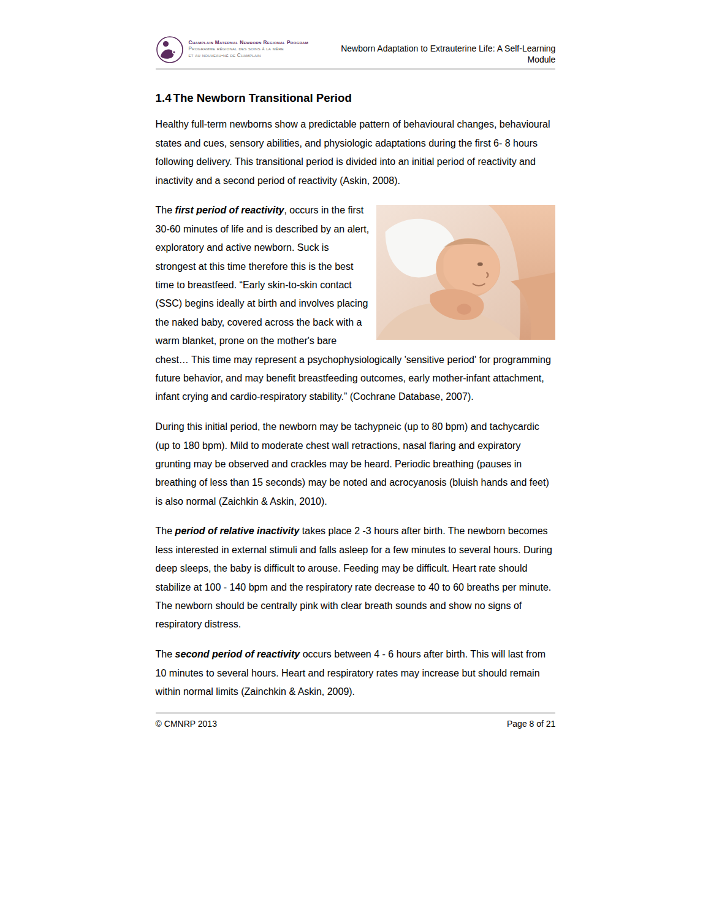Champlain Maternal Newborn Regional Program
Programme régional des soins à la mère
et au nouveau-né de Champlain
Newborn Adaptation to Extrauterine Life: A Self-Learning Module
1.4 The Newborn Transitional Period
Healthy full-term newborns show a predictable pattern of behavioural changes, behavioural states and cues, sensory abilities, and physiologic adaptations during the first 6- 8 hours following delivery. This transitional period is divided into an initial period of reactivity and inactivity and a second period of reactivity (Askin, 2008).
The first period of reactivity, occurs in the first 30-60 minutes of life and is described by an alert, exploratory and active newborn. Suck is strongest at this time therefore this is the best time to breastfeed. “Early skin-to-skin contact (SSC) begins ideally at birth and involves placing the naked baby, covered across the back with a warm blanket, prone on the mother's bare chest… This time may represent a psychophysiologically 'sensitive period' for programming future behavior, and may benefit breastfeeding outcomes, early mother-infant attachment, infant crying and cardio-respiratory stability.” (Cochrane Database, 2007).
During this initial period, the newborn may be tachypneic (up to 80 bpm) and tachycardic (up to 180 bpm). Mild to moderate chest wall retractions, nasal flaring and expiratory grunting may be observed and crackles may be heard. Periodic breathing (pauses in breathing of less than 15 seconds) may be noted and acrocyanosis (bluish hands and feet) is also normal (Zaichkin & Askin, 2010).
The period of relative inactivity takes place 2 -3 hours after birth. The newborn becomes less interested in external stimuli and falls asleep for a few minutes to several hours. During deep sleeps, the baby is difficult to arouse. Feeding may be difficult. Heart rate should stabilize at 100 - 140 bpm and the respiratory rate decrease to 40 to 60 breaths per minute. The newborn should be centrally pink with clear breath sounds and show no signs of respiratory distress.
The second period of reactivity occurs between 4 - 6 hours after birth. This will last from 10 minutes to several hours. Heart and respiratory rates may increase but should remain within normal limits (Zainchkin & Askin, 2009).
© CMNRP 2013
Page 8 of 21